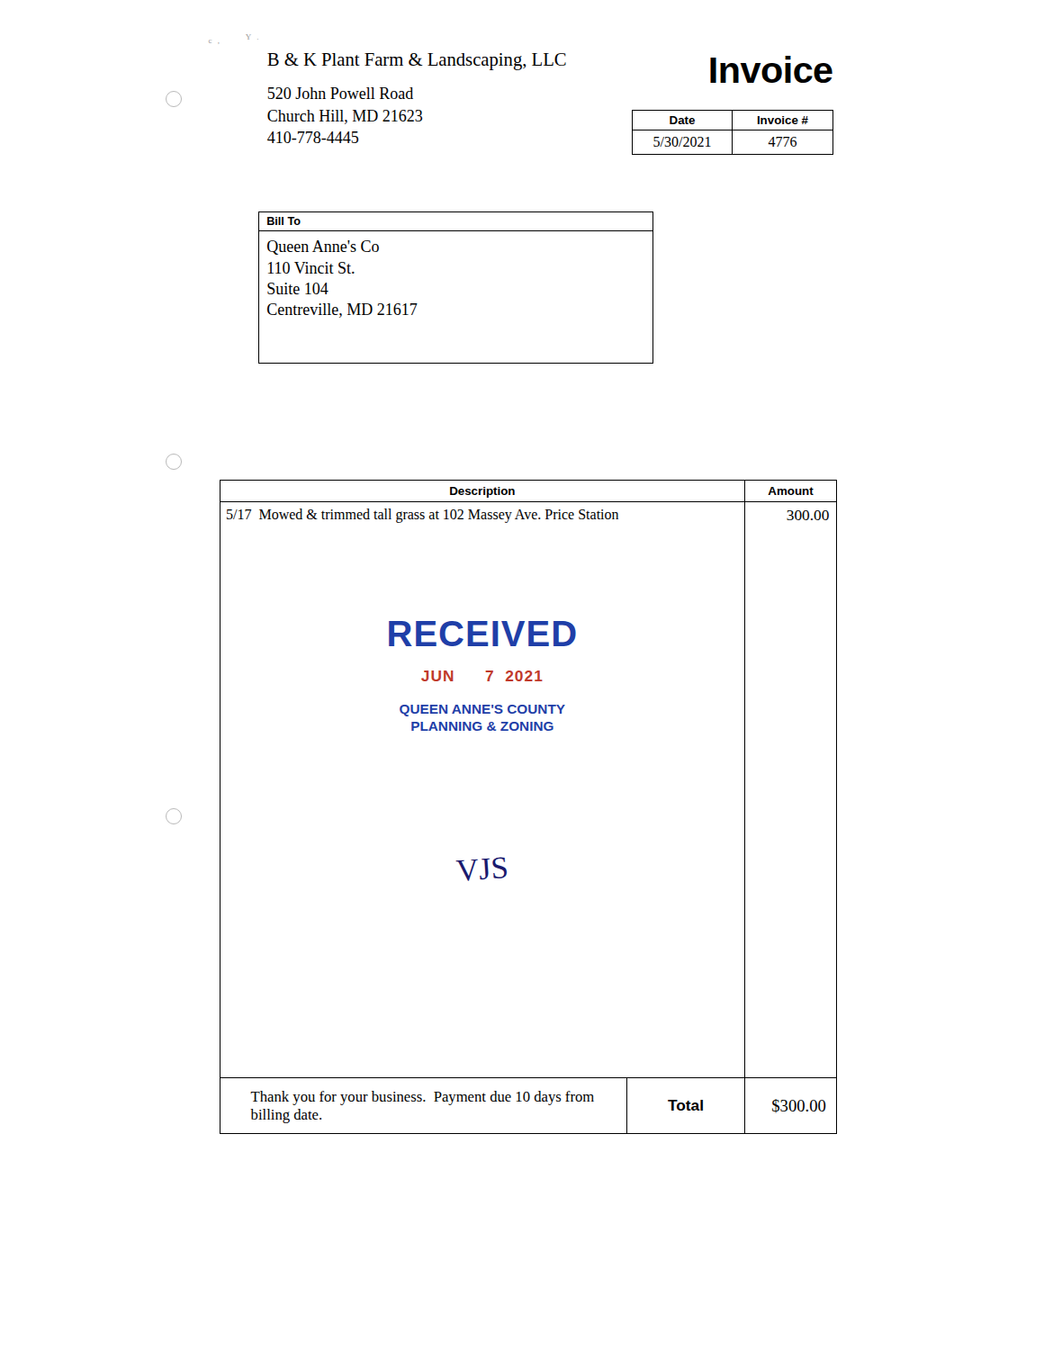c , Y .
Invoice
B & K Plant Farm & Landscaping, LLC
520 John Powell Road
Church Hill, MD 21623
410-778-4445
| Date | Invoice # |
| --- | --- |
| 5/30/2021 | 4776 |
Bill To
Queen Anne's Co
110 Vincit St.
Suite 104
Centreville, MD 21617
| Description | Amount |
| --- | --- |
| 5/17 Mowed & trimmed tall grass at 102 Massey Ave. Price Station RECEIVED JUN 7 2021 QUEEN ANNE'S COUNTY PLANNING & ZONING VJS | 300.00 |
| Thank you for your business. Payment due 10 days from billing date. | Total | $300.00 |